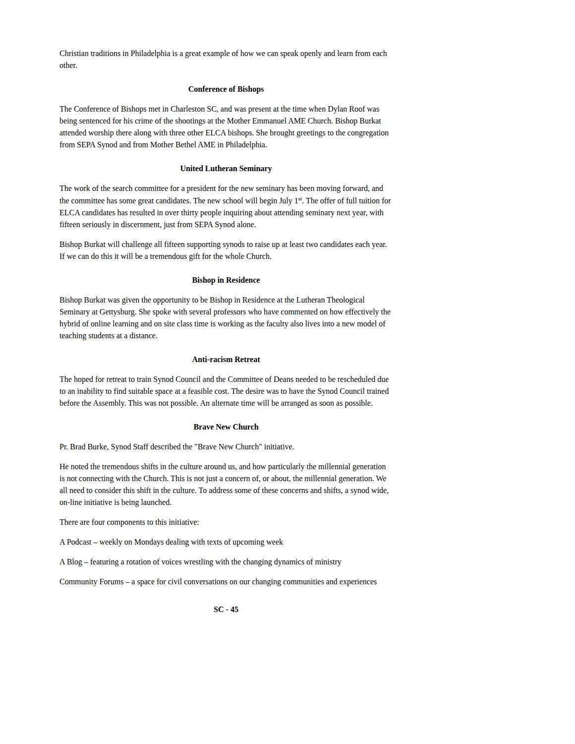Christian traditions in Philadelphia is a great example of how we can speak openly and learn from each other.
Conference of Bishops
The Conference of Bishops met in Charleston SC, and was present at the time when Dylan Roof was being sentenced for his crime of the shootings at the Mother Emmanuel AME Church. Bishop Burkat attended worship there along with three other ELCA bishops. She brought greetings to the congregation from SEPA Synod and from Mother Bethel AME in Philadelphia.
United Lutheran Seminary
The work of the search committee for a president for the new seminary has been moving forward, and the committee has some great candidates. The new school will begin July 1st. The offer of full tuition for ELCA candidates has resulted in over thirty people inquiring about attending seminary next year, with fifteen seriously in discernment, just from SEPA Synod alone.
Bishop Burkat will challenge all fifteen supporting synods to raise up at least two candidates each year. If we can do this it will be a tremendous gift for the whole Church.
Bishop in Residence
Bishop Burkat was given the opportunity to be Bishop in Residence at the Lutheran Theological Seminary at Gettysburg. She spoke with several professors who have commented on how effectively the hybrid of online learning and on site class time is working as the faculty also lives into a new model of teaching students at a distance.
Anti-racism Retreat
The hoped for retreat to train Synod Council and the Committee of Deans needed to be rescheduled due to an inability to find suitable space at a feasible cost. The desire was to have the Synod Council trained before the Assembly. This was not possible. An alternate time will be arranged as soon as possible.
Brave New Church
Pr. Brad Burke, Synod Staff described the "Brave New Church" initiative.
He noted the tremendous shifts in the culture around us, and how particularly the millennial generation is not connecting with the Church. This is not just a concern of, or about, the millennial generation. We all need to consider this shift in the culture. To address some of these concerns and shifts, a synod wide, on-line initiative is being launched.
There are four components to this initiative:
A Podcast – weekly on Mondays dealing with texts of upcoming week
A Blog – featuring a rotation of voices wrestling with the changing dynamics of ministry
Community Forums – a space for civil conversations on our changing communities and experiences
SC - 45